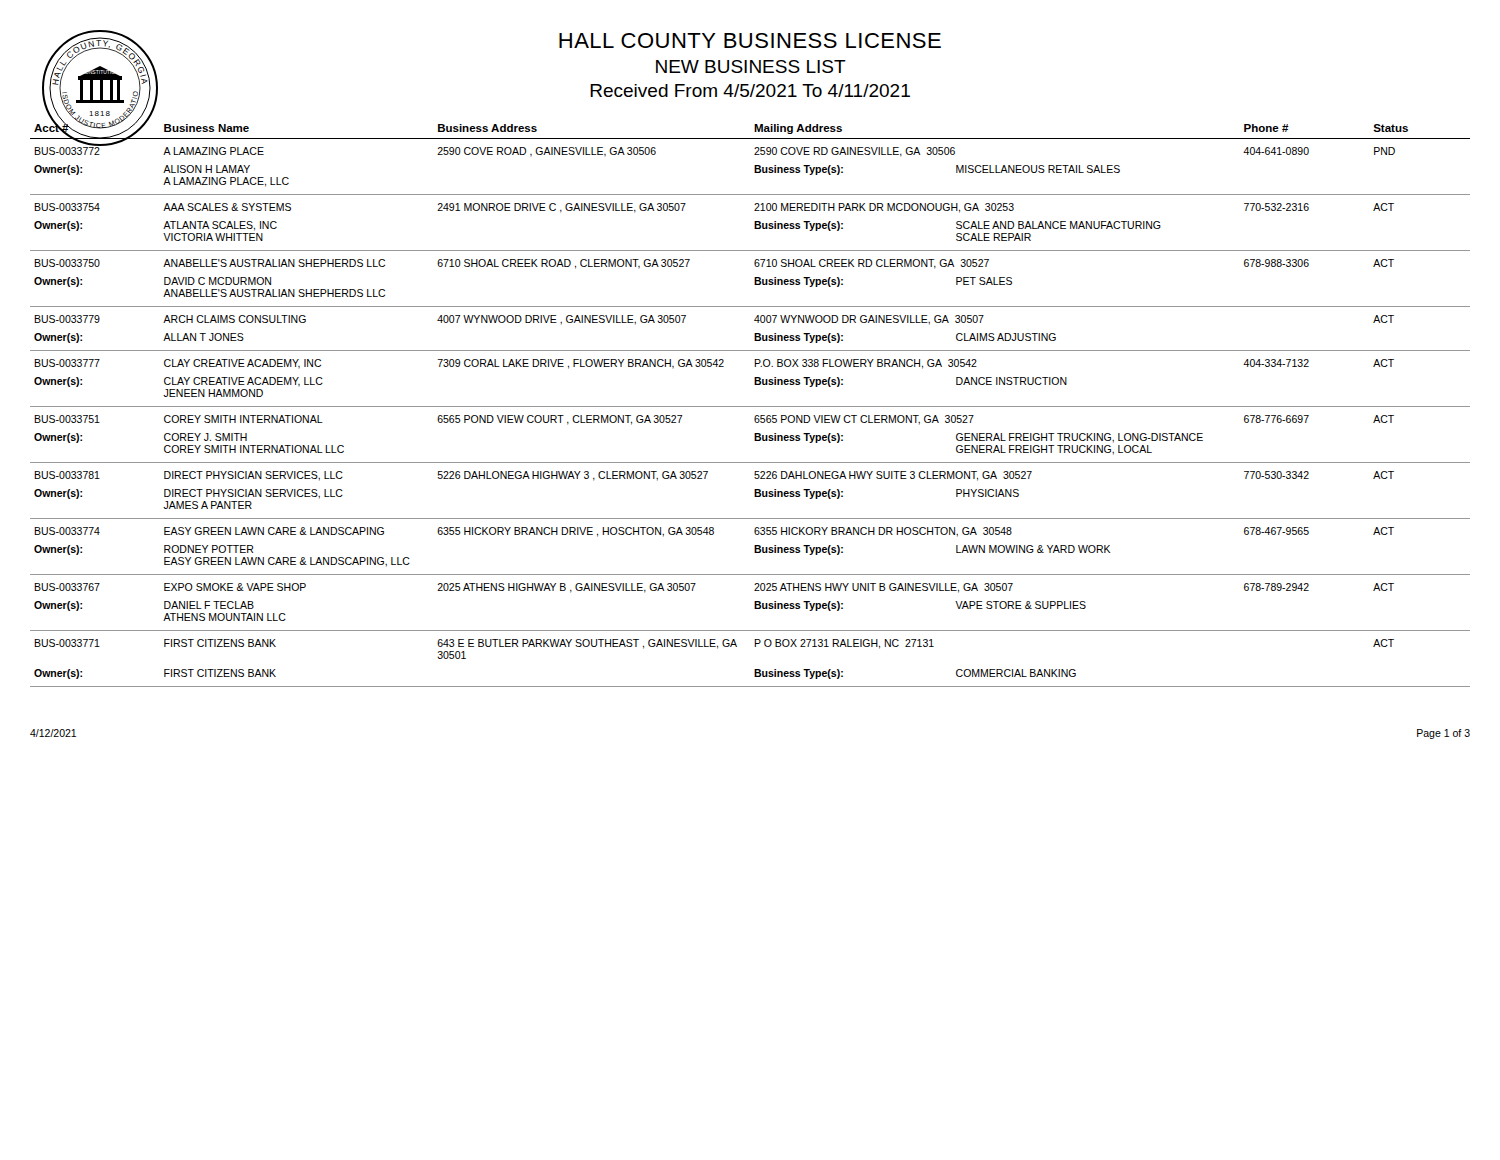HALL COUNTY, GEORGIA WISDOM JUSTICE MODERATION CONSTITUTION 1818
HALL COUNTY BUSINESS LICENSE
NEW BUSINESS LIST
Received From 4/5/2021 To 4/11/2021
| Acct # | Business Name | Business Address | Mailing Address | | Phone # | Status |
| --- | --- | --- | --- | --- | --- | --- |
| BUS-0033772 | A LAMAZING PLACE | 2590 COVE ROAD , GAINESVILLE, GA 30506 | 2590 COVE RD GAINESVILLE, GA 30506 | 404-641-0890 | PND |
| Owner(s): | ALISON H LAMAY A LAMAZING PLACE, LLC | | Business Type(s): | MISCELLANEOUS RETAIL SALES | | |
| BUS-0033754 | AAA SCALES & SYSTEMS | 2491 MONROE DRIVE C , GAINESVILLE, GA 30507 | 2100 MEREDITH PARK DR MCDONOUGH, GA 30253 | 770-532-2316 | ACT |
| Owner(s): | ATLANTA SCALES, INC VICTORIA WHITTEN | | Business Type(s): | SCALE AND BALANCE MANUFACTURING SCALE REPAIR | | |
| BUS-0033750 | ANABELLE'S AUSTRALIAN SHEPHERDS LLC | 6710 SHOAL CREEK ROAD , CLERMONT, GA 30527 | 6710 SHOAL CREEK RD CLERMONT, GA 30527 | 678-988-3306 | ACT |
| Owner(s): | DAVID C MCDURMON ANABELLE'S AUSTRALIAN SHEPHERDS LLC | | Business Type(s): | PET SALES | | |
| BUS-0033779 | ARCH CLAIMS CONSULTING | 4007 WYNWOOD DRIVE , GAINESVILLE, GA 30507 | 4007 WYNWOOD DR GAINESVILLE, GA 30507 | | ACT |
| Owner(s): | ALLAN T JONES | | Business Type(s): | CLAIMS ADJUSTING | | |
| BUS-0033777 | CLAY CREATIVE ACADEMY, INC | 7309 CORAL LAKE DRIVE , FLOWERY BRANCH, GA 30542 | P.O. BOX 338 FLOWERY BRANCH, GA 30542 | 404-334-7132 | ACT |
| Owner(s): | CLAY CREATIVE ACADEMY, LLC JENEEN HAMMOND | | Business Type(s): | DANCE INSTRUCTION | | |
| BUS-0033751 | COREY SMITH INTERNATIONAL | 6565 POND VIEW COURT , CLERMONT, GA 30527 | 6565 POND VIEW CT CLERMONT, GA 30527 | 678-776-6697 | ACT |
| Owner(s): | COREY J. SMITH COREY SMITH INTERNATIONAL LLC | | Business Type(s): | GENERAL FREIGHT TRUCKING, LONG-DISTANCE GENERAL FREIGHT TRUCKING, LOCAL | | |
| BUS-0033781 | DIRECT PHYSICIAN SERVICES, LLC | 5226 DAHLONEGA HIGHWAY 3 , CLERMONT, GA 30527 | 5226 DAHLONEGA HWY SUITE 3 CLERMONT, GA 30527 | 770-530-3342 | ACT |
| Owner(s): | DIRECT PHYSICIAN SERVICES, LLC JAMES A PANTER | | Business Type(s): | PHYSICIANS | | |
| BUS-0033774 | EASY GREEN LAWN CARE & LANDSCAPING | 6355 HICKORY BRANCH DRIVE , HOSCHTON, GA 30548 | 6355 HICKORY BRANCH DR HOSCHTON, GA 30548 | 678-467-9565 | ACT |
| Owner(s): | RODNEY POTTER EASY GREEN LAWN CARE & LANDSCAPING, LLC | | Business Type(s): | LAWN MOWING & YARD WORK | | |
| BUS-0033767 | EXPO SMOKE & VAPE SHOP | 2025 ATHENS HIGHWAY B , GAINESVILLE, GA 30507 | 2025 ATHENS HWY UNIT B GAINESVILLE, GA 30507 | 678-789-2942 | ACT |
| Owner(s): | DANIEL F TECLAB ATHENS MOUNTAIN LLC | | Business Type(s): | VAPE STORE & SUPPLIES | | |
| BUS-0033771 | FIRST CITIZENS BANK | 643 E E BUTLER PARKWAY SOUTHEAST , GAINESVILLE, GA 30501 | P O BOX 27131 RALEIGH, NC 27131 | | ACT |
| Owner(s): | FIRST CITIZENS BANK | | Business Type(s): | COMMERCIAL BANKING | | |
4/12/2021
Page 1 of 3